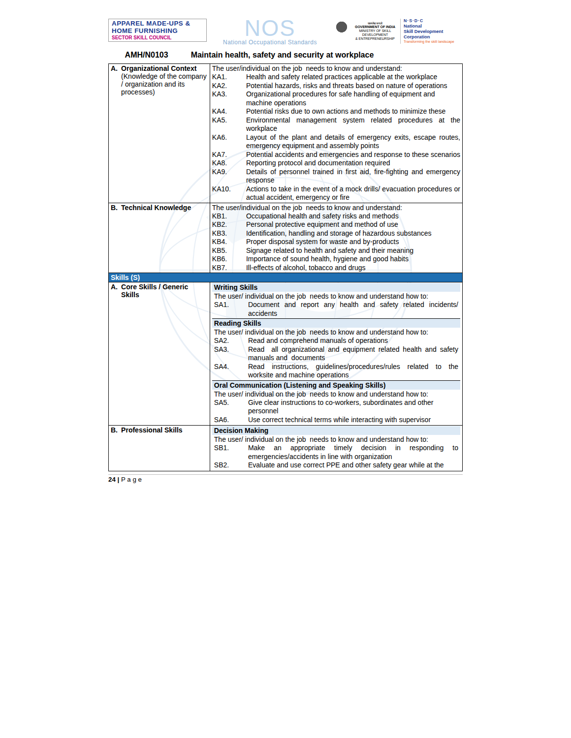APPAREL MADE-UPS & HOME FURNISHING
SECTOR SKILL COUNCIL
NOS
National Occupational Standards
सत्यमेव जयते
GOVERNMENT OF INDIA
MINISTRY OF SKILL DEVELOPMENT
& ENTREPRENEURSHIP
N·S·D·C
National
Skill Development
Corporation
Transforming the skill landscape
AMH/N0103 Maintain health, safety and security at workplace
| A. Organizational Context (Knowledge of the company / organization and its processes) | The user/individual on the job needs to know and understand: KA1. Health and safety related practices applicable at the workplace KA2. Potential hazards, risks and threats based on nature of operations KA3. Organizational procedures for safe handling of equipment and machine operations KA4. Potential risks due to own actions and methods to minimize these KA5. Environmental management system related procedures at the workplace KA6. Layout of the plant and details of emergency exits, escape routes, emergency equipment and assembly points KA7. Potential accidents and emergencies and response to these scenarios KA8. Reporting protocol and documentation required KA9. Details of personnel trained in first aid, fire-fighting and emergency response KA10. Actions to take in the event of a mock drills/ evacuation procedures or actual accident, emergency or fire |
| B. Technical Knowledge | The user/individual on the job needs to know and understand: KB1. Occupational health and safety risks and methods KB2. Personal protective equipment and method of use KB3. Identification, handling and storage of hazardous substances KB4. Proper disposal system for waste and by-products KB5. Signage related to health and safety and their meaning KB6. Importance of sound health, hygiene and good habits KB7. Ill-effects of alcohol, tobacco and drugs |
| Skills (S) |
| A. Core Skills / Generic Skills | Writing Skills The user/ individual on the job needs to know and understand how to: SA1. Document and report any health and safety related incidents/ accidents Reading Skills The user/ individual on the job needs to know and understand how to: SA2. Read and comprehend manuals of operations SA3. Read all organizational and equipment related health and safety manuals and documents SA4. Read instructions, guidelines/procedures/rules related to the worksite and machine operations Oral Communication (Listening and Speaking Skills) The user/ individual on the job needs to know and understand how to: SA5. Give clear instructions to co-workers, subordinates and other personnel SA6. Use correct technical terms while interacting with supervisor |
| B. Professional Skills | Decision Making The user/ individual on the job needs to know and understand how to: SB1. Make an appropriate timely decision in responding to emergencies/accidents in line with organization SB2. Evaluate and use correct PPE and other safety gear while at the |
24 | P a g e